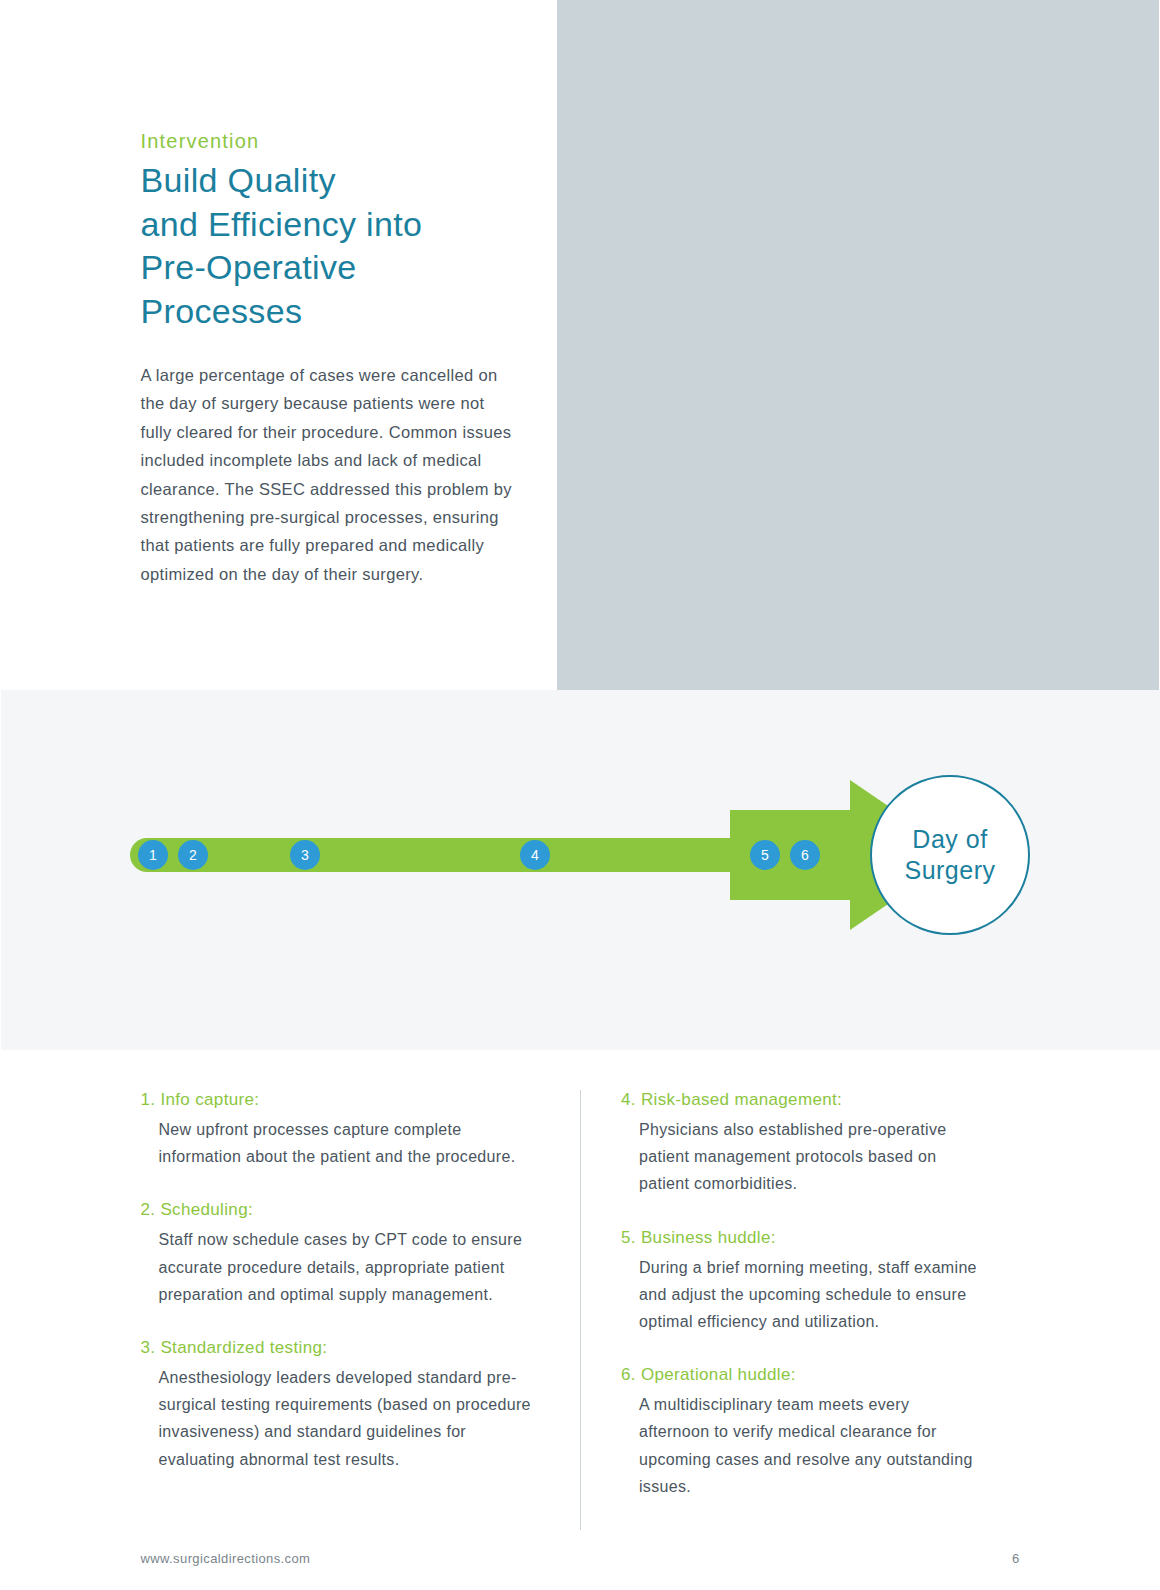Intervention
Build Quality
and Efficiency into
Pre-Operative
Processes
A large percentage of cases were cancelled on the day of surgery because patients were not fully cleared for their procedure. Common issues included incomplete labs and lack of medical clearance. The SSEC addressed this problem by strengthening pre-surgical processes, ensuring that patients are fully prepared and medically optimized on the day of their surgery.
1 2 3 4 5 6
Day of
Surgery
1. Info capture:
New upfront processes capture complete information about the patient and the procedure.
2. Scheduling:
Staff now schedule cases by CPT code to ensure accurate procedure details, appropriate patient preparation and optimal supply management.
3. Standardized testing:
Anesthesiology leaders developed standard pre-surgical testing requirements (based on procedure invasiveness) and standard guidelines for evaluating abnormal test results.
4. Risk-based management:
Physicians also established pre-operative patient management protocols based on patient comorbidities.
5. Business huddle:
During a brief morning meeting, staff examine and adjust the upcoming schedule to ensure optimal efficiency and utilization.
6. Operational huddle:
A multidisciplinary team meets every afternoon to verify medical clearance for upcoming cases and resolve any outstanding issues.
www.surgicaldirections.com 6